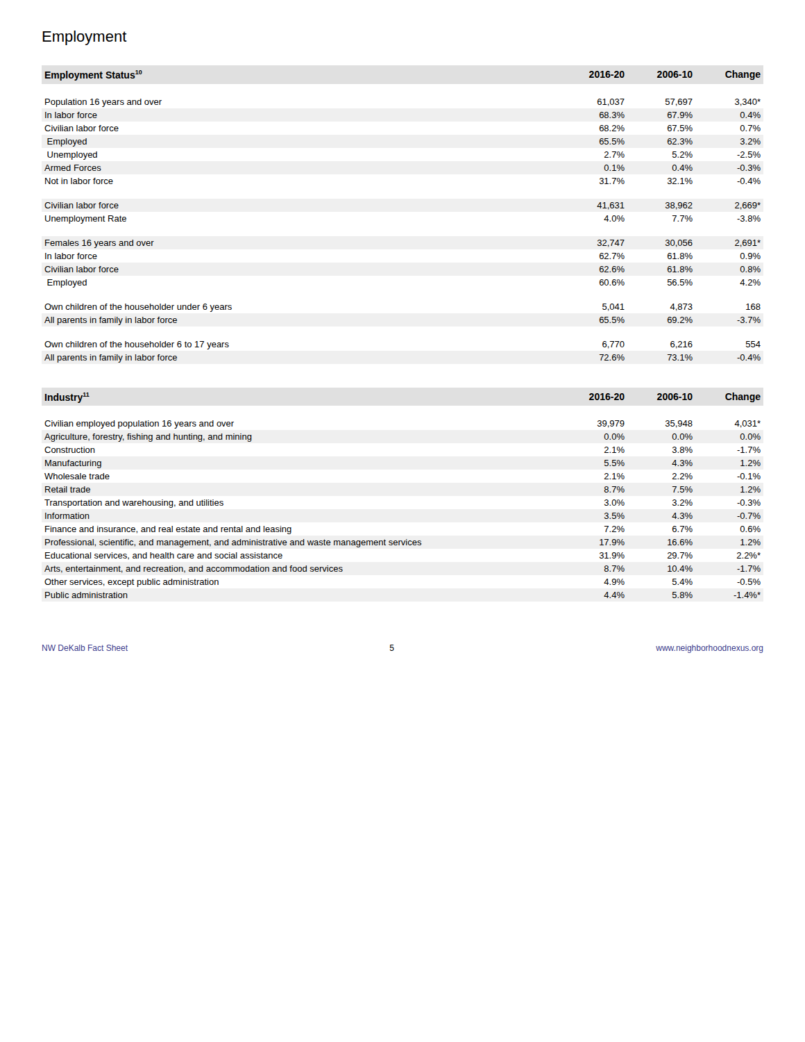Employment
| Employment Status 10 | 2016-20 | 2006-10 | Change |
| --- | --- | --- | --- |
| Population 16 years and over | 61,037 | 57,697 | 3,340* |
| In labor force | 68.3% | 67.9% | 0.4% |
| Civilian labor force | 68.2% | 67.5% | 0.7% |
| Employed | 65.5% | 62.3% | 3.2% |
| Unemployed | 2.7% | 5.2% | -2.5% |
| Armed Forces | 0.1% | 0.4% | -0.3% |
| Not in labor force | 31.7% | 32.1% | -0.4% |
| Civilian labor force | 41,631 | 38,962 | 2,669* |
| Unemployment Rate | 4.0% | 7.7% | -3.8% |
| Females 16 years and over | 32,747 | 30,056 | 2,691* |
| In labor force | 62.7% | 61.8% | 0.9% |
| Civilian labor force | 62.6% | 61.8% | 0.8% |
| Employed | 60.6% | 56.5% | 4.2% |
| Own children of the householder under 6 years | 5,041 | 4,873 | 168 |
| All parents in family in labor force | 65.5% | 69.2% | -3.7% |
| Own children of the householder 6 to 17 years | 6,770 | 6,216 | 554 |
| All parents in family in labor force | 72.6% | 73.1% | -0.4% |
| Industry 11 | 2016-20 | 2006-10 | Change |
| --- | --- | --- | --- |
| Civilian employed population 16 years and over | 39,979 | 35,948 | 4,031* |
| Agriculture, forestry, fishing and hunting, and mining | 0.0% | 0.0% | 0.0% |
| Construction | 2.1% | 3.8% | -1.7% |
| Manufacturing | 5.5% | 4.3% | 1.2% |
| Wholesale trade | 2.1% | 2.2% | -0.1% |
| Retail trade | 8.7% | 7.5% | 1.2% |
| Transportation and warehousing, and utilities | 3.0% | 3.2% | -0.3% |
| Information | 3.5% | 4.3% | -0.7% |
| Finance and insurance, and real estate and rental and leasing | 7.2% | 6.7% | 0.6% |
| Professional, scientific, and management, and administrative and waste management services | 17.9% | 16.6% | 1.2% |
| Educational services, and health care and social assistance | 31.9% | 29.7% | 2.2%* |
| Arts, entertainment, and recreation, and accommodation and food services | 8.7% | 10.4% | -1.7% |
| Other services, except public administration | 4.9% | 5.4% | -0.5% |
| Public administration | 4.4% | 5.8% | -1.4%* |
NW DeKalb Fact Sheet
5
www.neighborhoodnexus.org